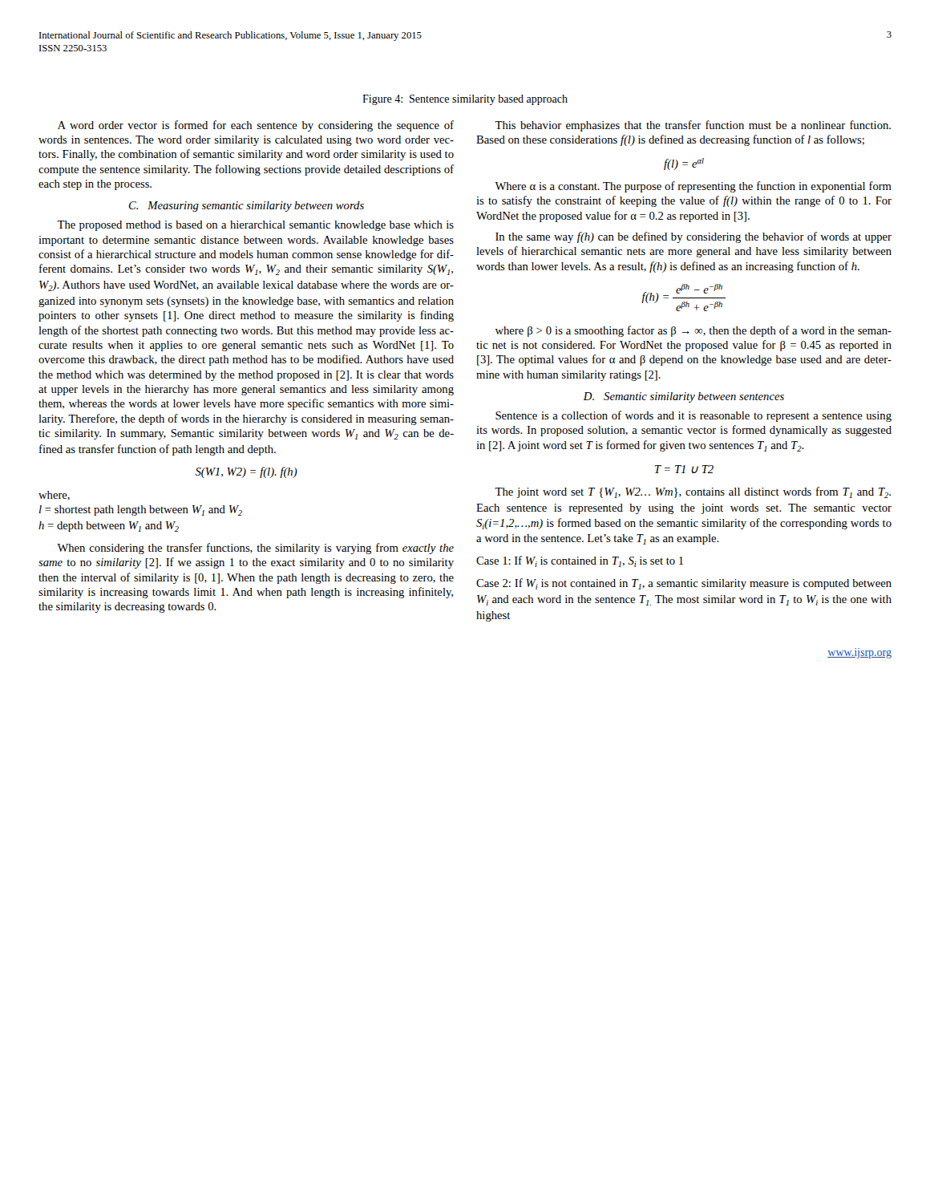International Journal of Scientific and Research Publications, Volume 5, Issue 1, January 2015
ISSN 2250-3153
3
Figure 4: Sentence similarity based approach
A word order vector is formed for each sentence by considering the sequence of words in sentences. The word order similarity is calculated using two word order vectors. Finally, the combination of semantic similarity and word order similarity is used to compute the sentence similarity. The following sections provide detailed descriptions of each step in the process.
C. Measuring semantic similarity between words
The proposed method is based on a hierarchical semantic knowledge base which is important to determine semantic distance between words. Available knowledge bases consist of a hierarchical structure and models human common sense knowledge for different domains. Let’s consider two words W1, W2 and their semantic similarity S(W1, W2). Authors have used WordNet, an available lexical database where the words are organized into synonym sets (synsets) in the knowledge base, with semantics and relation pointers to other synsets [1]. One direct method to measure the similarity is finding length of the shortest path connecting two words. But this method may provide less accurate results when it applies to ore general semantic nets such as WordNet [1]. To overcome this drawback, the direct path method has to be modified. Authors have used the method which was determined by the method proposed in [2]. It is clear that words at upper levels in the hierarchy has more general semantics and less similarity among them, whereas the words at lower levels have more specific semantics with more similarity. Therefore, the depth of words in the hierarchy is considered in measuring semantic similarity. In summary, Semantic similarity between words W1 and W2 can be defined as transfer function of path length and depth.
S(W1, W2) = f(l). f(h)
where, l = shortest path length between W1 and W2 h = depth between W1 and W2
When considering the transfer functions, the similarity is varying from exactly the same to no similarity [2]. If we assign 1 to the exact similarity and 0 to no similarity then the interval of similarity is [0, 1]. When the path length is decreasing to zero, the similarity is increasing towards limit 1. And when path length is increasing infinitely, the similarity is decreasing towards 0.
This behavior emphasizes that the transfer function must be a nonlinear function. Based on these considerations f(l) is defined as decreasing function of l as follows;
f(l) = eαl
Where α is a constant. The purpose of representing the function in exponential form is to satisfy the constraint of keeping the value of f(l) within the range of 0 to 1. For WordNet the proposed value for α = 0.2 as reported in [3].
In the same way f(h) can be defined by considering the behavior of words at upper levels of hierarchical semantic nets are more general and have less similarity between words than lower levels. As a result, f(h) is defined as an increasing function of h.
f(h) = eβh − e−βh eβh + e−βh
where β > 0 is a smoothing factor as β → ∞, then the depth of a word in the semantic net is not considered. For WordNet the proposed value for β = 0.45 as reported in [3]. The optimal values for α and β depend on the knowledge base used and are determine with human similarity ratings [2].
D. Semantic similarity between sentences
Sentence is a collection of words and it is reasonable to represent a sentence using its words. In proposed solution, a semantic vector is formed dynamically as suggested in [2]. A joint word set T is formed for given two sentences T1 and T2.
T = T1 ∪ T2
The joint word set T {W1, W2… Wm}, contains all distinct words from T1 and T2. Each sentence is represented by using the joint words set. The semantic vector Si(i=1,2,…,m) is formed based on the semantic similarity of the corresponding words to a word in the sentence. Let’s take T1 as an example.
Case 1: If Wi is contained in T1, Si is set to 1
Case 2: If Wi is not contained in T1, a semantic similarity measure is computed between Wi and each word in the sentence T1. The most similar word in T1 to Wi is the one with highest
www.ijsrp.org